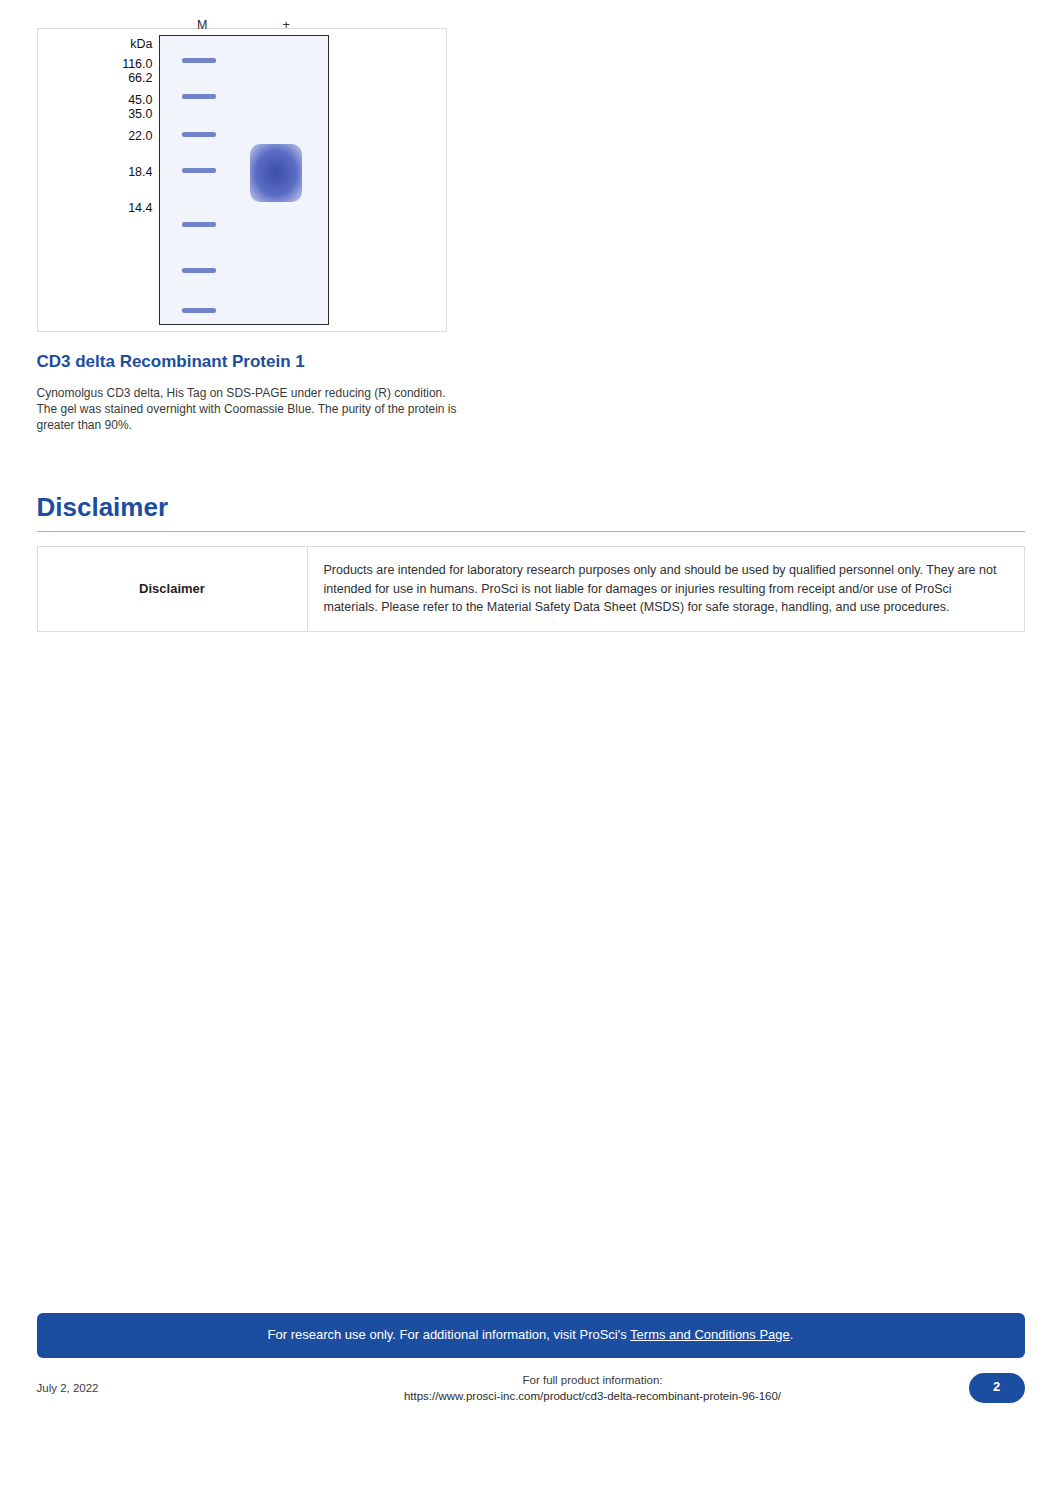kDa
116.0
66.2
45.0
35.0
22.0
18.4
14.4
M+
CD3 delta Recombinant Protein 1
Cynomolgus CD3 delta, His Tag on SDS-PAGE under reducing (R) condition. The gel was stained overnight with Coomassie Blue. The purity of the protein is greater than 90%.
Disclaimer
| Disclaimer | Products are intended for laboratory research purposes only and should be used by qualified personnel only. They are not intended for use in humans. ProSci is not liable for damages or injuries resulting from receipt and/or use of ProSci materials. Please refer to the Material Safety Data Sheet (MSDS) for safe storage, handling, and use procedures. |
For research use only. For additional information, visit ProSci's Terms and Conditions Page.
July 2, 2022
For full product information:
https://www.prosci-inc.com/product/cd3-delta-recombinant-protein-96-160/
2